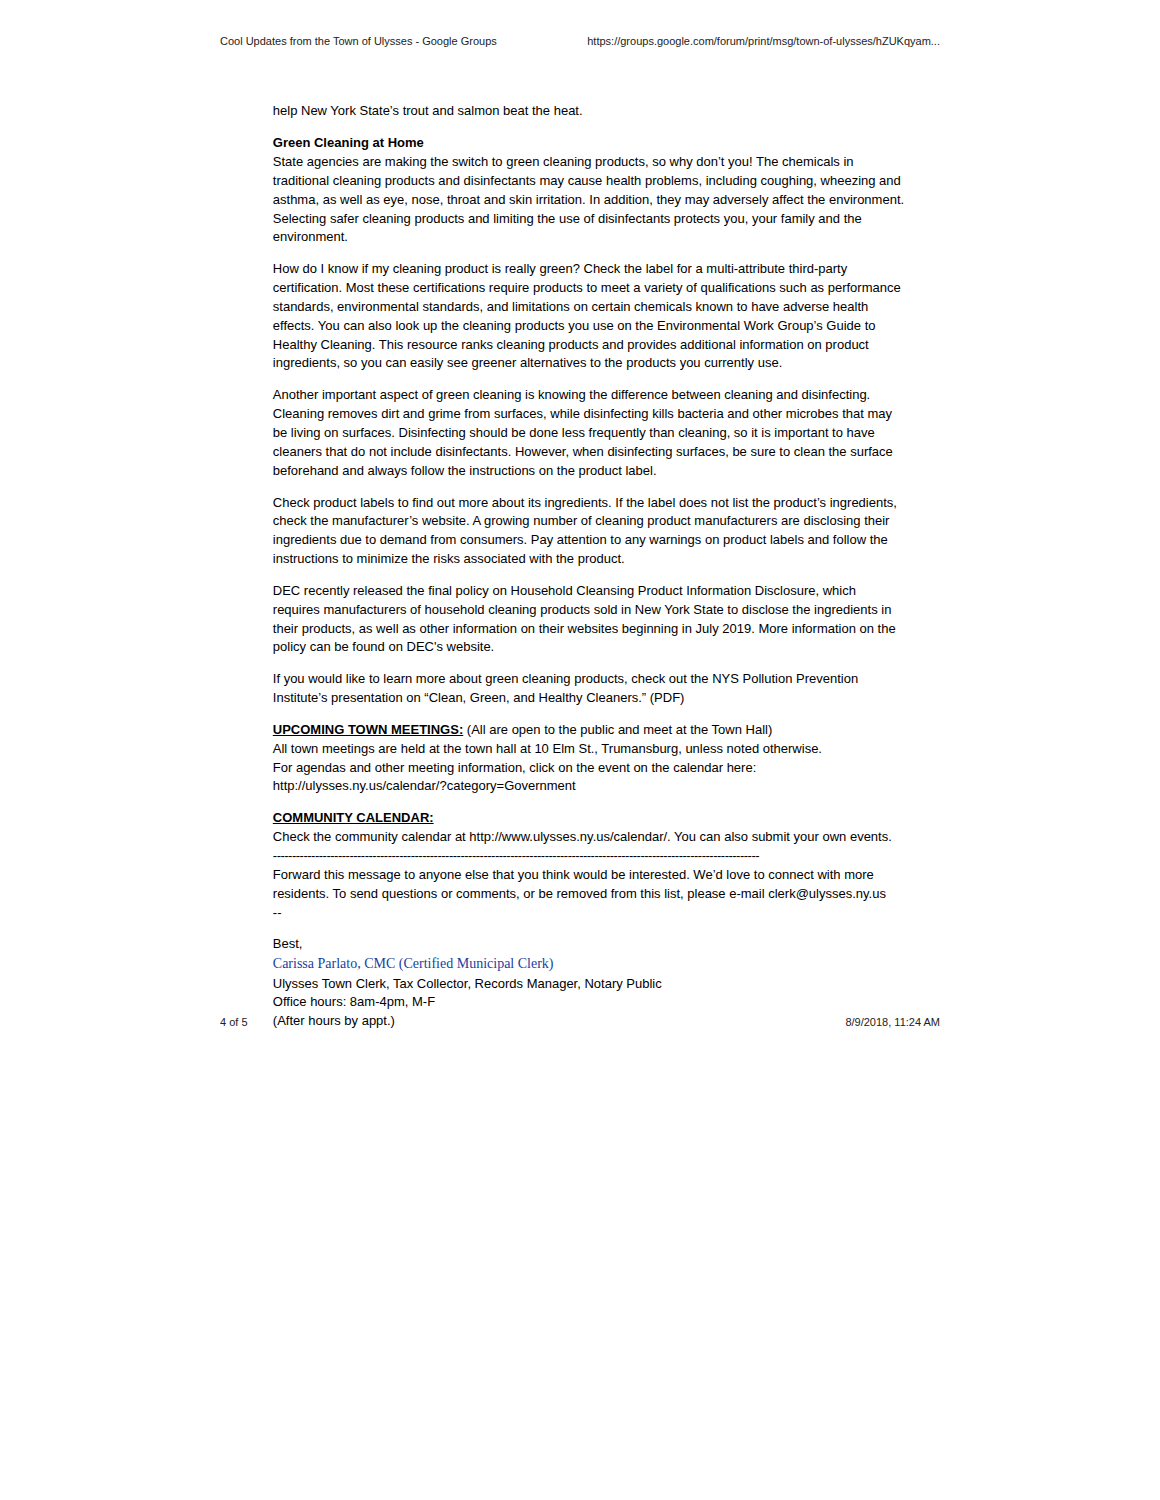Cool Updates from the Town of Ulysses - Google Groups
https://groups.google.com/forum/print/msg/town-of-ulysses/hZUKqyam...
help New York State’s trout and salmon beat the heat.
Green Cleaning at Home
State agencies are making the switch to green cleaning products, so why don’t you! The chemicals in traditional cleaning products and disinfectants may cause health problems, including coughing, wheezing and asthma, as well as eye, nose, throat and skin irritation. In addition, they may adversely affect the environment. Selecting safer cleaning products and limiting the use of disinfectants protects you, your family and the environment.
How do I know if my cleaning product is really green? Check the label for a multi-attribute third-party certification. Most these certifications require products to meet a variety of qualifications such as performance standards, environmental standards, and limitations on certain chemicals known to have adverse health effects. You can also look up the cleaning products you use on the Environmental Work Group’s Guide to Healthy Cleaning. This resource ranks cleaning products and provides additional information on product ingredients, so you can easily see greener alternatives to the products you currently use.
Another important aspect of green cleaning is knowing the difference between cleaning and disinfecting. Cleaning removes dirt and grime from surfaces, while disinfecting kills bacteria and other microbes that may be living on surfaces. Disinfecting should be done less frequently than cleaning, so it is important to have cleaners that do not include disinfectants. However, when disinfecting surfaces, be sure to clean the surface beforehand and always follow the instructions on the product label.
Check product labels to find out more about its ingredients. If the label does not list the product’s ingredients, check the manufacturer’s website. A growing number of cleaning product manufacturers are disclosing their ingredients due to demand from consumers. Pay attention to any warnings on product labels and follow the instructions to minimize the risks associated with the product.
DEC recently released the final policy on Household Cleansing Product Information Disclosure, which requires manufacturers of household cleaning products sold in New York State to disclose the ingredients in their products, as well as other information on their websites beginning in July 2019. More information on the policy can be found on DEC's website.
If you would like to learn more about green cleaning products, check out the NYS Pollution Prevention Institute’s presentation on “Clean, Green, and Healthy Cleaners.” (PDF)
UPCOMING TOWN MEETINGS: (All are open to the public and meet at the Town Hall)
All town meetings are held at the town hall at 10 Elm St., Trumansburg, unless noted otherwise.
For agendas and other meeting information, click on the event on the calendar here: http://ulysses.ny.us/calendar/?category=Government
COMMUNITY CALENDAR:
Check the community calendar at http://www.ulysses.ny.us/calendar/. You can also submit your own events.
-------------------------------------------------------------------------------------------------------------------------------
Forward this message to anyone else that you think would be interested. We’d love to connect with more residents. To send questions or comments, or be removed from this list, please e-mail clerk@ulysses.ny.us
--
Best,
Carissa Parlato, CMC (Certified Municipal Clerk)
Ulysses Town Clerk, Tax Collector, Records Manager, Notary Public
Office hours: 8am-4pm, M-F
(After hours by appt.)
4 of 5
8/9/2018, 11:24 AM